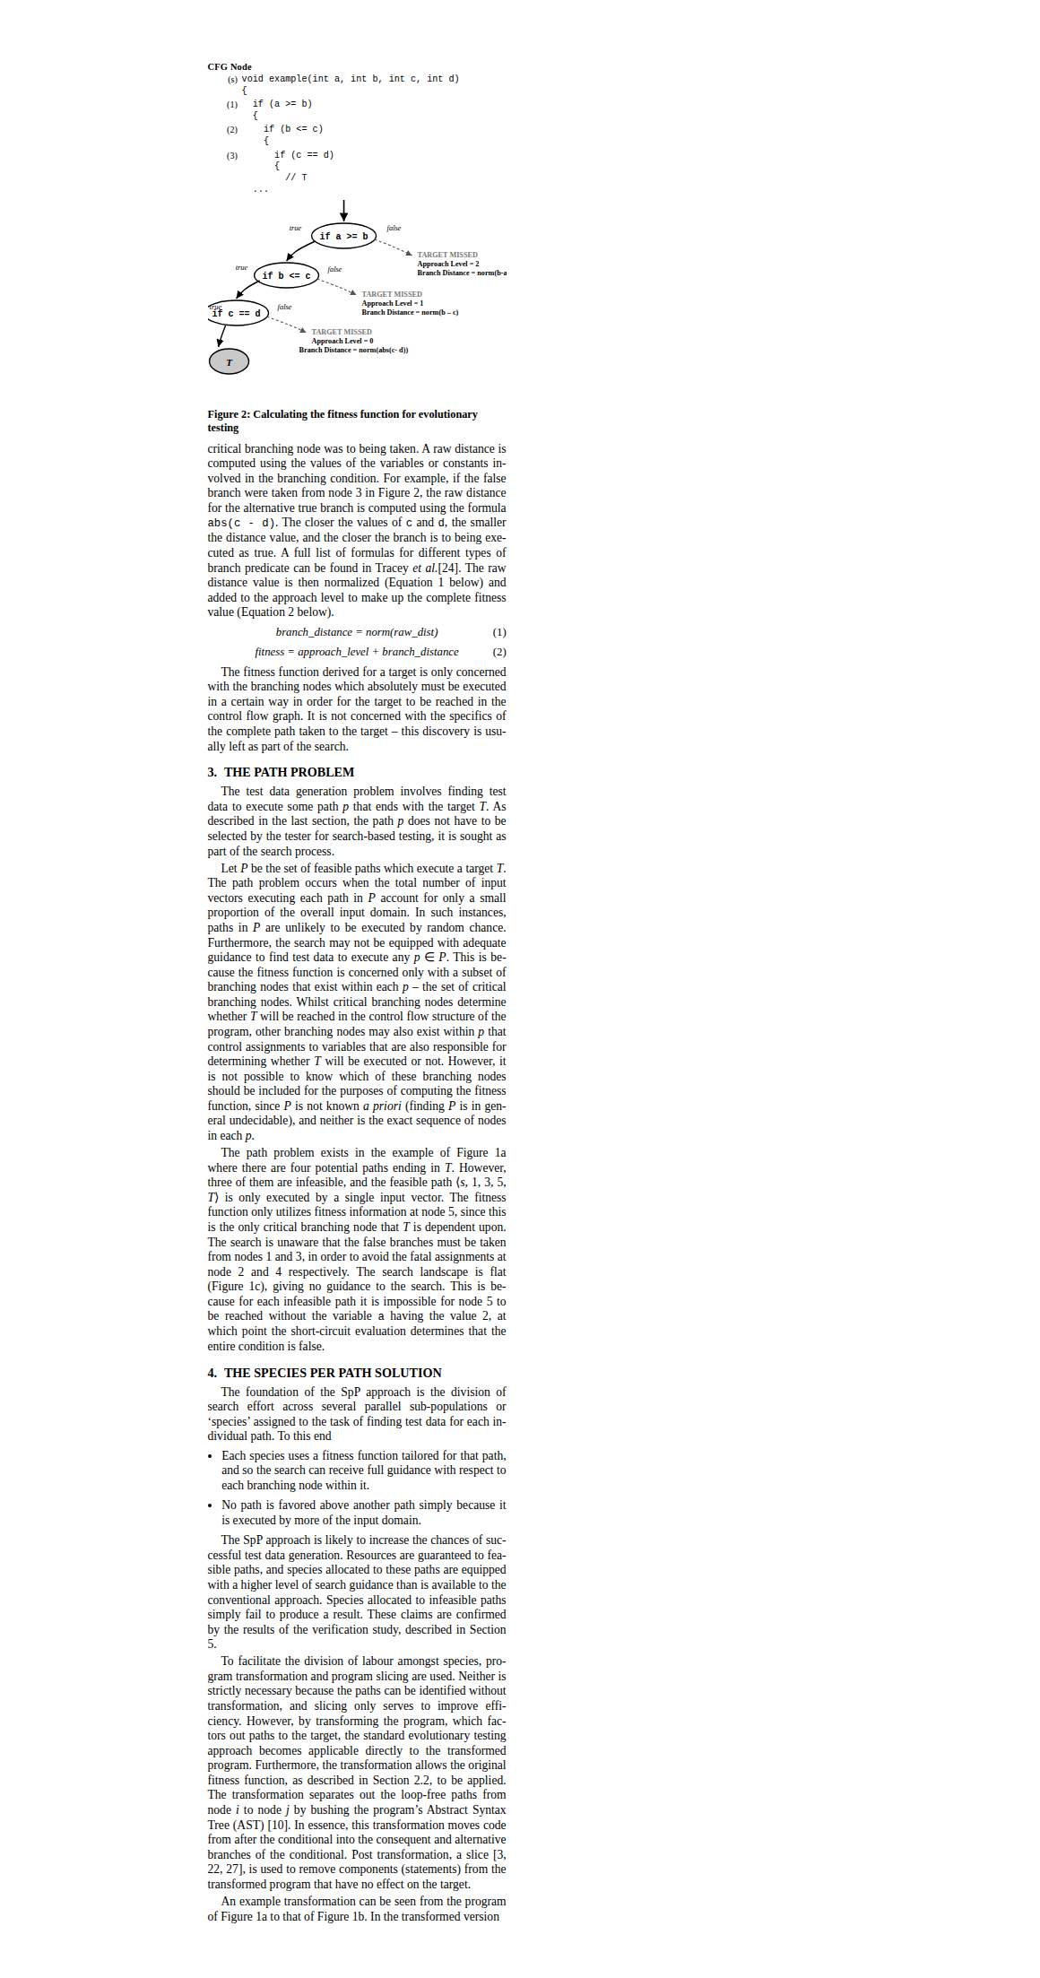CFG Node
(s)
void example(int a, int b, int c, int d) {
(1)
if (a >= b) {
(2)
if (b <= c) {
(3)
if (c == d) { // T ...
if a >= b true false TARGET MISSED Approach Level = 2 Branch Distance = norm(b-a) if b <= c true false TARGET MISSED Approach Level = 1 Branch Distance = norm(b – c) if c == d true false TARGET MISSED Approach Level = 0 Branch Distance = norm(abs(c- d)) T
Figure 2: Calculating the fitness function for evolutionary testing
critical branching node was to being taken. A raw distance is computed using the values of the variables or constants involved in the branching condition. For example, if the false branch were taken from node 3 in Figure 2, the raw distance for the alternative true branch is computed using the formula abs(c - d). The closer the values of c and d, the smaller the distance value, and the closer the branch is to being executed as true. A full list of formulas for different types of branch predicate can be found in Tracey et al.[24]. The raw distance value is then normalized (Equation 1 below) and added to the approach level to make up the complete fitness value (Equation 2 below).
branch_distance = norm(raw_dist)(1)
fitness = approach_level + branch_distance(2)
The fitness function derived for a target is only concerned with the branching nodes which absolutely must be executed in a certain way in order for the target to be reached in the control flow graph. It is not concerned with the specifics of the complete path taken to the target – this discovery is usually left as part of the search.
3. THE PATH PROBLEM
The test data generation problem involves finding test data to execute some path p that ends with the target T. As described in the last section, the path p does not have to be selected by the tester for search-based testing, it is sought as part of the search process.
Let P be the set of feasible paths which execute a target T. The path problem occurs when the total number of input vectors executing each path in P account for only a small proportion of the overall input domain. In such instances, paths in P are unlikely to be executed by random chance. Furthermore, the search may not be equipped with adequate guidance to find test data to execute any p ∈ P. This is because the fitness function is concerned only with a subset of branching nodes that exist within each p – the set of critical branching nodes. Whilst critical branching nodes determine whether T will be reached in the control flow structure of the program, other branching nodes may also exist within p that control assignments to variables that are also responsible for determining whether T will be executed or not. However, it is not possible to know which of these branching nodes should be included for the purposes of computing the fitness function, since P is not known a priori (finding P is in general undecidable), and neither is the exact sequence of nodes in each p.
The path problem exists in the example of Figure 1a where there are four potential paths ending in T. However, three of them are infeasible, and the feasible path ⟨s, 1, 3, 5, T⟩ is only executed by a single input vector. The fitness function only utilizes fitness information at node 5, since this is the only critical branching node that T is dependent upon. The search is unaware that the false branches must be taken from nodes 1 and 3, in order to avoid the fatal assignments at node 2 and 4 respectively. The search landscape is flat (Figure 1c), giving no guidance to the search. This is because for each infeasible path it is impossible for node 5 to be reached without the variable a having the value 2, at which point the short-circuit evaluation determines that the entire condition is false.
4. THE SPECIES PER PATH SOLUTION
The foundation of the SpP approach is the division of search effort across several parallel sub-populations or ‘species’ assigned to the task of finding test data for each individual path. To this end
Each species uses a fitness function tailored for that path, and so the search can receive full guidance with respect to each branching node within it.
No path is favored above another path simply because it is executed by more of the input domain.
The SpP approach is likely to increase the chances of successful test data generation. Resources are guaranteed to feasible paths, and species allocated to these paths are equipped with a higher level of search guidance than is available to the conventional approach. Species allocated to infeasible paths simply fail to produce a result. These claims are confirmed by the results of the verification study, described in Section 5.
To facilitate the division of labour amongst species, program transformation and program slicing are used. Neither is strictly necessary because the paths can be identified without transformation, and slicing only serves to improve efficiency. However, by transforming the program, which factors out paths to the target, the standard evolutionary testing approach becomes applicable directly to the transformed program. Furthermore, the transformation allows the original fitness function, as described in Section 2.2, to be applied. The transformation separates out the loop-free paths from node i to node j by bushing the program’s Abstract Syntax Tree (AST) [10]. In essence, this transformation moves code from after the conditional into the consequent and alternative branches of the conditional. Post transformation, a slice [3, 22, 27], is used to remove components (statements) from the transformed program that have no effect on the target.
An example transformation can be seen from the program of Figure 1a to that of Figure 1b. In the transformed version